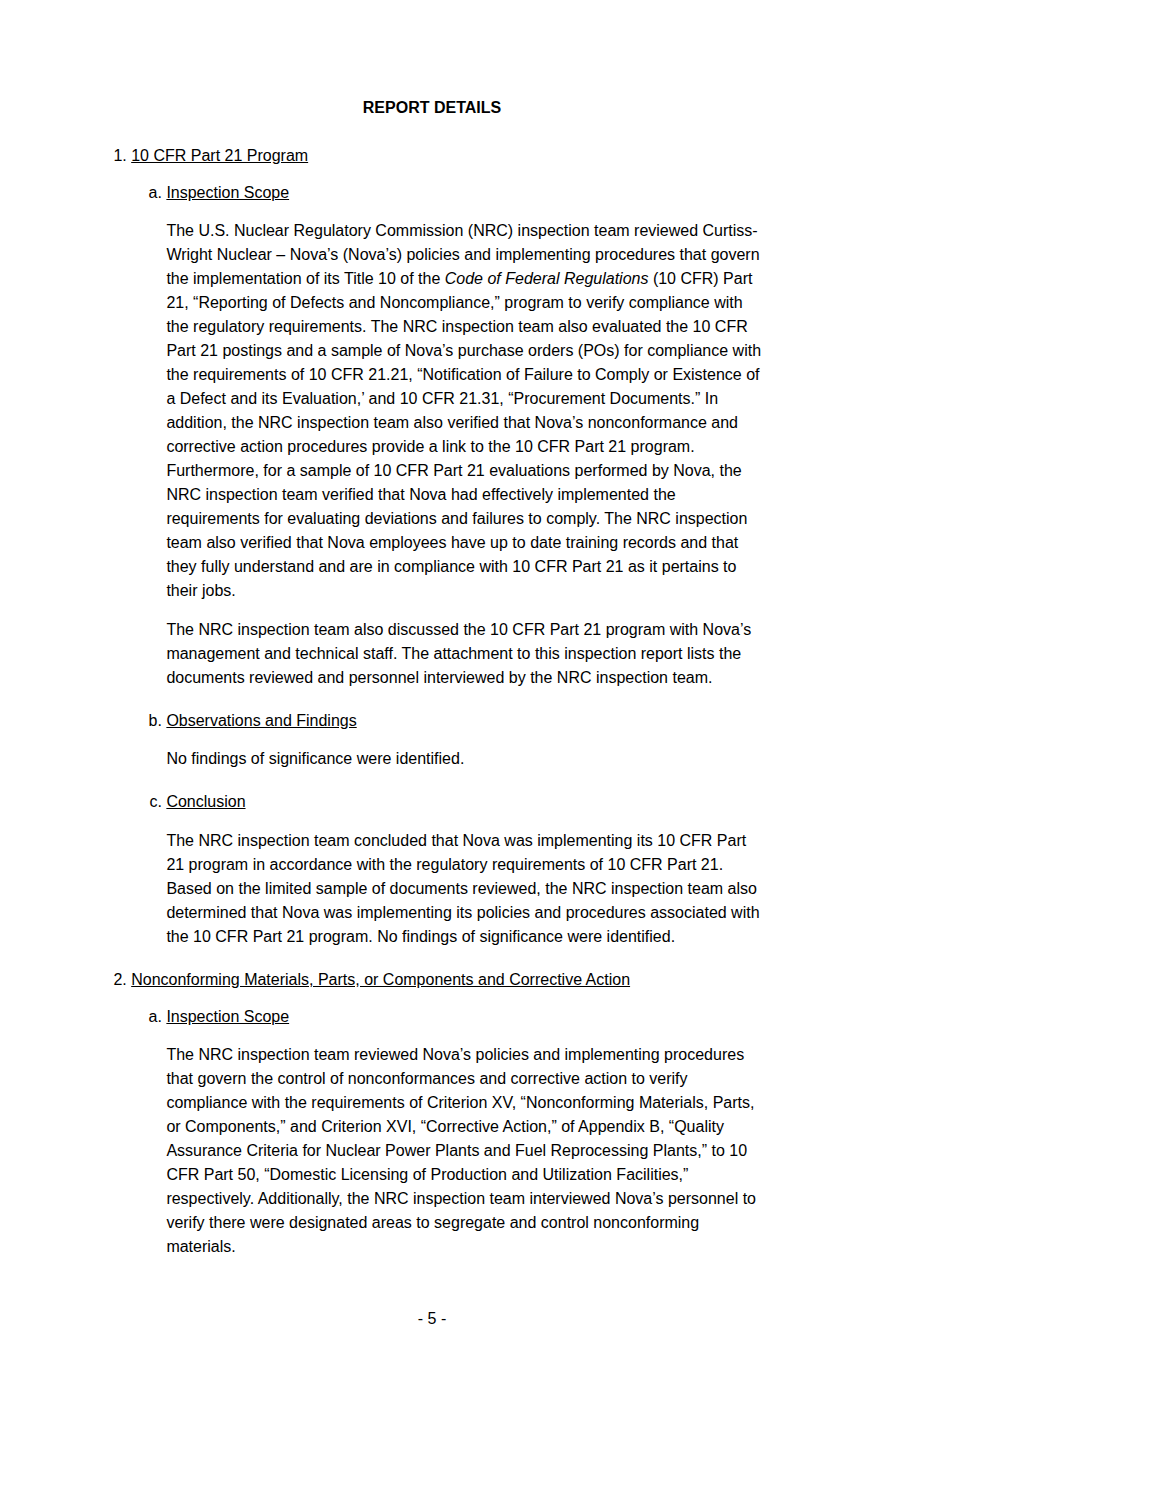REPORT DETAILS
10 CFR Part 21 Program
Inspection Scope
The U.S. Nuclear Regulatory Commission (NRC) inspection team reviewed Curtiss-Wright Nuclear – Nova’s (Nova’s) policies and implementing procedures that govern the implementation of its Title 10 of the Code of Federal Regulations (10 CFR) Part 21, “Reporting of Defects and Noncompliance,” program to verify compliance with the regulatory requirements. The NRC inspection team also evaluated the 10 CFR Part 21 postings and a sample of Nova’s purchase orders (POs) for compliance with the requirements of 10 CFR 21.21, “Notification of Failure to Comply or Existence of a Defect and its Evaluation,’ and 10 CFR 21.31, “Procurement Documents.” In addition, the NRC inspection team also verified that Nova’s nonconformance and corrective action procedures provide a link to the 10 CFR Part 21 program. Furthermore, for a sample of 10 CFR Part 21 evaluations performed by Nova, the NRC inspection team verified that Nova had effectively implemented the requirements for evaluating deviations and failures to comply. The NRC inspection team also verified that Nova employees have up to date training records and that they fully understand and are in compliance with 10 CFR Part 21 as it pertains to their jobs.
The NRC inspection team also discussed the 10 CFR Part 21 program with Nova’s management and technical staff. The attachment to this inspection report lists the documents reviewed and personnel interviewed by the NRC inspection team.
Observations and Findings
No findings of significance were identified.
Conclusion
The NRC inspection team concluded that Nova was implementing its 10 CFR Part 21 program in accordance with the regulatory requirements of 10 CFR Part 21. Based on the limited sample of documents reviewed, the NRC inspection team also determined that Nova was implementing its policies and procedures associated with the 10 CFR Part 21 program. No findings of significance were identified.
Nonconforming Materials, Parts, or Components and Corrective Action
Inspection Scope
The NRC inspection team reviewed Nova’s policies and implementing procedures that govern the control of nonconformances and corrective action to verify compliance with the requirements of Criterion XV, “Nonconforming Materials, Parts, or Components,” and Criterion XVI, “Corrective Action,” of Appendix B, “Quality Assurance Criteria for Nuclear Power Plants and Fuel Reprocessing Plants,” to 10 CFR Part 50, “Domestic Licensing of Production and Utilization Facilities,” respectively. Additionally, the NRC inspection team interviewed Nova’s personnel to verify there were designated areas to segregate and control nonconforming materials.
- 5 -